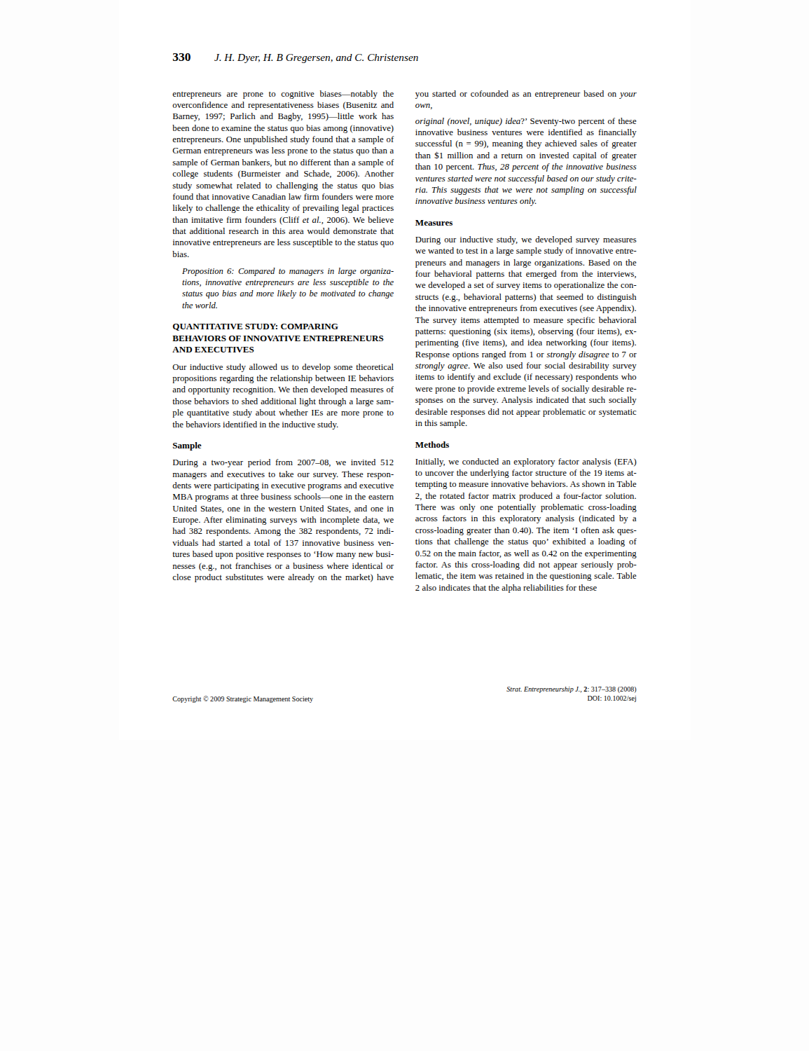330 J. H. Dyer, H. B Gregersen, and C. Christensen
entrepreneurs are prone to cognitive biases—notably the overconfidence and representativeness biases (Busenitz and Barney, 1997; Parlich and Bagby, 1995)—little work has been done to examine the status quo bias among (innovative) entrepreneurs. One unpublished study found that a sample of German entrepreneurs was less prone to the status quo than a sample of German bankers, but no different than a sample of college students (Burmeister and Schade, 2006). Another study somewhat related to challenging the status quo bias found that innovative Canadian law firm founders were more likely to challenge the ethicality of prevailing legal practices than imitative firm founders (Cliff et al., 2006). We believe that additional research in this area would demonstrate that innovative entrepreneurs are less susceptible to the status quo bias.
Proposition 6: Compared to managers in large organizations, innovative entrepreneurs are less susceptible to the status quo bias and more likely to be motivated to change the world.
Quantitative Study: Comparing Behaviors of Innovative Entrepreneurs and Executives
Our inductive study allowed us to develop some theoretical propositions regarding the relationship between IE behaviors and opportunity recognition. We then developed measures of those behaviors to shed additional light through a large sample quantitative study about whether IEs are more prone to the behaviors identified in the inductive study.
Sample
During a two-year period from 2007–08, we invited 512 managers and executives to take our survey. These respondents were participating in executive programs and executive MBA programs at three business schools—one in the eastern United States, one in the western United States, and one in Europe. After eliminating surveys with incomplete data, we had 382 respondents. Among the 382 respondents, 72 individuals had started a total of 137 innovative business ventures based upon positive responses to ‘How many new businesses (e.g., not franchises or a business where identical or close product substitutes were already on the market) have you started or cofounded as an entrepreneur based on your own,
original (novel, unique) idea?’ Seventy-two percent of these innovative business ventures were identified as financially successful (n = 99), meaning they achieved sales of greater than $1 million and a return on invested capital of greater than 10 percent. Thus, 28 percent of the innovative business ventures started were not successful based on our study criteria. This suggests that we were not sampling on successful innovative business ventures only.
Measures
During our inductive study, we developed survey measures we wanted to test in a large sample study of innovative entrepreneurs and managers in large organizations. Based on the four behavioral patterns that emerged from the interviews, we developed a set of survey items to operationalize the constructs (e.g., behavioral patterns) that seemed to distinguish the innovative entrepreneurs from executives (see Appendix). The survey items attempted to measure specific behavioral patterns: questioning (six items), observing (four items), experimenting (five items), and idea networking (four items). Response options ranged from 1 or strongly disagree to 7 or strongly agree. We also used four social desirability survey items to identify and exclude (if necessary) respondents who were prone to provide extreme levels of socially desirable responses on the survey. Analysis indicated that such socially desirable responses did not appear problematic or systematic in this sample.
Methods
Initially, we conducted an exploratory factor analysis (EFA) to uncover the underlying factor structure of the 19 items attempting to measure innovative behaviors. As shown in Table 2, the rotated factor matrix produced a four-factor solution. There was only one potentially problematic cross-loading across factors in this exploratory analysis (indicated by a cross-loading greater than 0.40). The item ‘I often ask questions that challenge the status quo’ exhibited a loading of 0.52 on the main factor, as well as 0.42 on the experimenting factor. As this cross-loading did not appear seriously problematic, the item was retained in the questioning scale. Table 2 also indicates that the alpha reliabilities for these
Copyright © 2009 Strategic Management Society
Strat. Entrepreneurship J., 2: 317–338 (2008)
DOI: 10.1002/sej